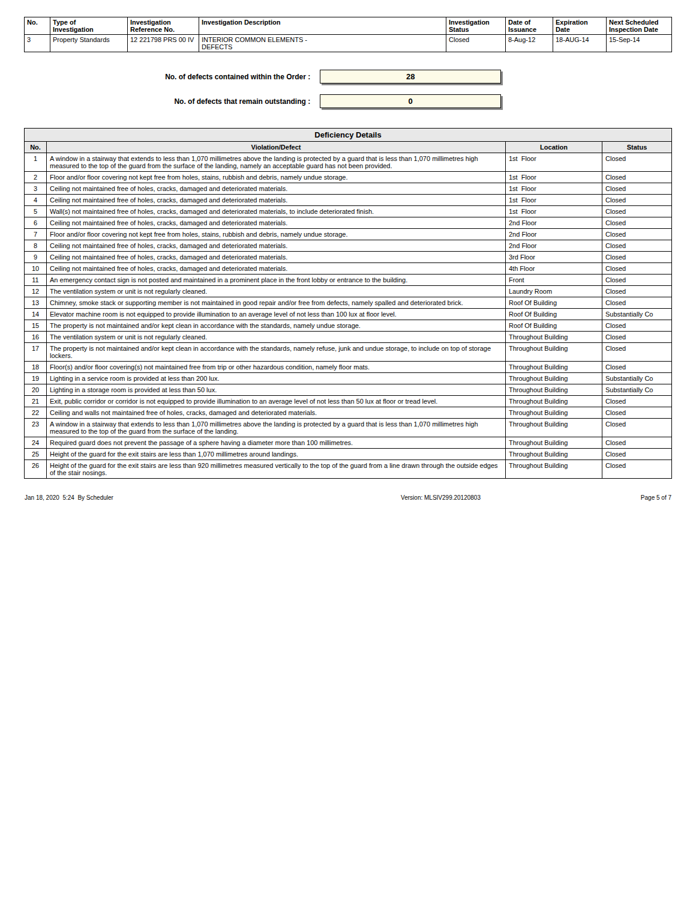| No. | Type of Investigation | Investigation Reference No. | Investigation Description | Investigation Status | Date of Issuance | Expiration Date | Next Scheduled Inspection Date |
| --- | --- | --- | --- | --- | --- | --- | --- |
| 3 | Property Standards | 12 221798 PRS 00 IV | INTERIOR COMMON ELEMENTS - DEFECTS | Closed | 8-Aug-12 | 18-AUG-14 | 15-Sep-14 |
| No. of defects contained within the Order : | 28 |
| No. of defects that remain outstanding : | 0 |
Deficiency Details
| No. | Violation/Defect | Location | Status |
| --- | --- | --- | --- |
| 1 | A window in a stairway that extends to less than 1,070 millimetres above the landing is protected by a guard that is less than 1,070 millimetres high measured to the top of the guard from the surface of the landing, namely an acceptable guard has not been provided. | 1st Floor | Closed |
| 2 | Floor and/or floor covering not kept free from holes, stains, rubbish and debris, namely undue storage. | 1st Floor | Closed |
| 3 | Ceiling not maintained free of holes, cracks, damaged and deteriorated materials. | 1st Floor | Closed |
| 4 | Ceiling not maintained free of holes, cracks, damaged and deteriorated materials. | 1st Floor | Closed |
| 5 | Wall(s) not maintained free of holes, cracks, damaged and deteriorated materials, to include deteriorated finish. | 1st Floor | Closed |
| 6 | Ceiling not maintained free of holes, cracks, damaged and deteriorated materials. | 2nd Floor | Closed |
| 7 | Floor and/or floor covering not kept free from holes, stains, rubbish and debris, namely undue storage. | 2nd Floor | Closed |
| 8 | Ceiling not maintained free of holes, cracks, damaged and deteriorated materials. | 2nd Floor | Closed |
| 9 | Ceiling not maintained free of holes, cracks, damaged and deteriorated materials. | 3rd Floor | Closed |
| 10 | Ceiling not maintained free of holes, cracks, damaged and deteriorated materials. | 4th Floor | Closed |
| 11 | An emergency contact sign is not posted and maintained in a prominent place in the front lobby or entrance to the building. | Front | Closed |
| 12 | The ventilation system or unit is not regularly cleaned. | Laundry Room | Closed |
| 13 | Chimney, smoke stack or supporting member is not maintained in good repair and/or free from defects, namely spalled and deteriorated brick. | Roof Of Building | Closed |
| 14 | Elevator machine room is not equipped to provide illumination to an average level of not less than 100 lux at floor level. | Roof Of Building | Substantially Co |
| 15 | The property is not maintained and/or kept clean in accordance with the standards, namely undue storage. | Roof Of Building | Closed |
| 16 | The ventilation system or unit is not regularly cleaned. | Throughout Building | Closed |
| 17 | The property is not maintained and/or kept clean in accordance with the standards, namely refuse, junk and undue storage, to include on top of storage lockers. | Throughout Building | Closed |
| 18 | Floor(s) and/or floor covering(s) not maintained free from trip or other hazardous condition, namely floor mats. | Throughout Building | Closed |
| 19 | Lighting in a service room is provided at less than 200 lux. | Throughout Building | Substantially Co |
| 20 | Lighting in a storage room is provided at less than 50 lux. | Throughout Building | Substantially Co |
| 21 | Exit, public corridor or corridor is not equipped to provide illumination to an average level of not less than 50 lux at floor or tread level. | Throughout Building | Closed |
| 22 | Ceiling and walls not maintained free of holes, cracks, damaged and deteriorated materials. | Throughout Building | Closed |
| 23 | A window in a stairway that extends to less than 1,070 millimetres above the landing is protected by a guard that is less than 1,070 millimetres high measured to the top of the guard from the surface of the landing. | Throughout Building | Closed |
| 24 | Required guard does not prevent the passage of a sphere having a diameter more than 100 millimetres. | Throughout Building | Closed |
| 25 | Height of the guard for the exit stairs are less than 1,070 millimetres around landings. | Throughout Building | Closed |
| 26 | Height of the guard for the exit stairs are less than 920 millimetres measured vertically to the top of the guard from a line drawn through the outside edges of the stair nosings. | Throughout Building | Closed |
| Jan 18, 2020 5:24 By Scheduler | Version: MLSIV299.20120803 | Page 5 of 7 |